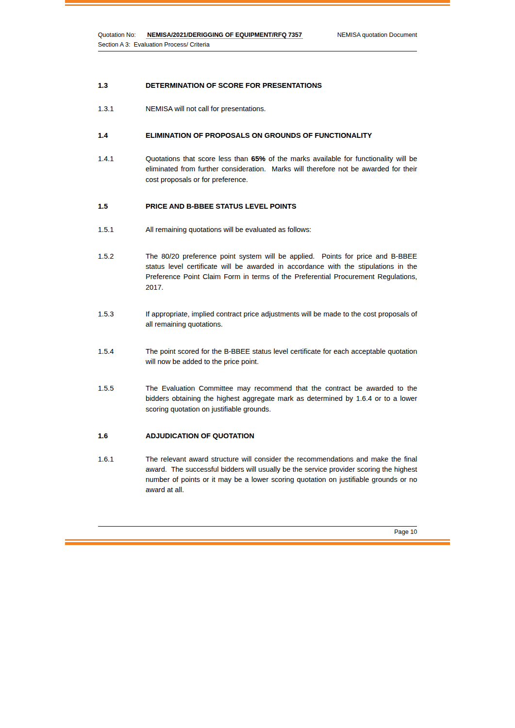Quotation No: NEMISA/2021/DERIGGING OF EQUIPMENT/RFQ 7357
NEMISA quotation Document
Section A 3: Evaluation Process/ Criteria
1.3
DETERMINATION OF SCORE FOR PRESENTATIONS
1.3.1
NEMISA will not call for presentations.
1.4
ELIMINATION OF PROPOSALS ON GROUNDS OF FUNCTIONALITY
1.4.1
Quotations that score less than 65% of the marks available for functionality will be eliminated from further consideration. Marks will therefore not be awarded for their cost proposals or for preference.
1.5
PRICE AND B-BBEE STATUS LEVEL POINTS
1.5.1
All remaining quotations will be evaluated as follows:
1.5.2
The 80/20 preference point system will be applied. Points for price and B-BBEE status level certificate will be awarded in accordance with the stipulations in the Preference Point Claim Form in terms of the Preferential Procurement Regulations, 2017.
1.5.3
If appropriate, implied contract price adjustments will be made to the cost proposals of all remaining quotations.
1.5.4
The point scored for the B-BBEE status level certificate for each acceptable quotation will now be added to the price point.
1.5.5
The Evaluation Committee may recommend that the contract be awarded to the bidders obtaining the highest aggregate mark as determined by 1.6.4 or to a lower scoring quotation on justifiable grounds.
1.6
ADJUDICATION OF QUOTATION
1.6.1
The relevant award structure will consider the recommendations and make the final award. The successful bidders will usually be the service provider scoring the highest number of points or it may be a lower scoring quotation on justifiable grounds or no award at all.
Page 10